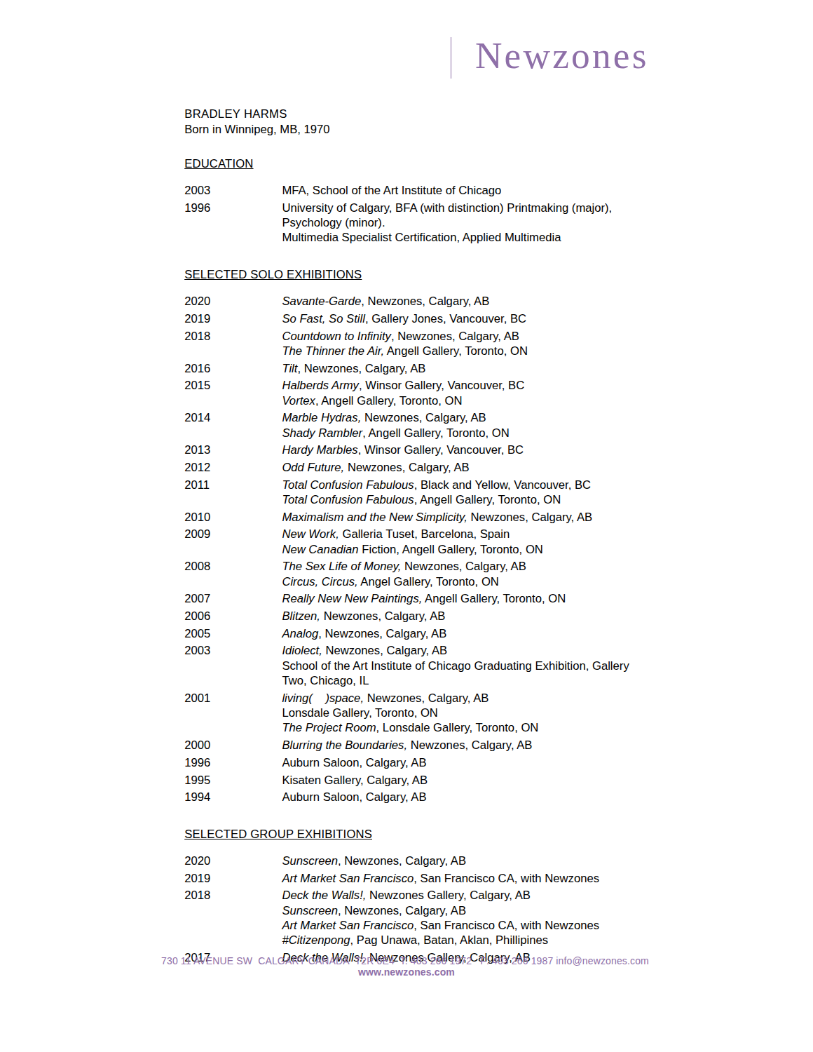Newzones
BRADLEY HARMS
Born in Winnipeg, MB, 1970
EDUCATION
| 2003 | MFA, School of the Art Institute of Chicago |
| 1996 | University of Calgary, BFA (with distinction) Printmaking (major), Psychology (minor). Multimedia Specialist Certification, Applied Multimedia |
SELECTED SOLO EXHIBITIONS
| 2020 | Savante-Garde , Newzones, Calgary, AB |
| 2019 | So Fast, So Still , Gallery Jones, Vancouver, BC |
| 2018 | Countdown to Infinity , Newzones, Calgary, AB The Thinner the Air, Angell Gallery, Toronto, ON |
| 2016 | Tilt , Newzones, Calgary, AB |
| 2015 | Halberds Army , Winsor Gallery, Vancouver, BC Vortex , Angell Gallery, Toronto, ON |
| 2014 | Marble Hydras, Newzones, Calgary, AB Shady Rambler , Angell Gallery, Toronto, ON |
| 2013 | Hardy Marbles , Winsor Gallery, Vancouver, BC |
| 2012 | Odd Future, Newzones, Calgary, AB |
| 2011 | Total Confusion Fabulous , Black and Yellow, Vancouver, BC Total Confusion Fabulous , Angell Gallery, Toronto, ON |
| 2010 | Maximalism and the New Simplicity, Newzones, Calgary, AB |
| 2009 | New Work, Galleria Tuset, Barcelona, Spain New Canadian Fiction, Angell Gallery, Toronto, ON |
| 2008 | The Sex Life of Money, Newzones, Calgary, AB Circus, Circus, Angel Gallery, Toronto, ON |
| 2007 | Really New New Paintings, Angell Gallery, Toronto, ON |
| 2006 | Blitzen, Newzones, Calgary, AB |
| 2005 | Analog , Newzones, Calgary, AB |
| 2003 | Idiolect, Newzones, Calgary, AB School of the Art Institute of Chicago Graduating Exhibition, Gallery Two, Chicago, IL |
| 2001 | living( )space, Newzones, Calgary, AB Lonsdale Gallery, Toronto, ON The Project Room , Lonsdale Gallery, Toronto, ON |
| 2000 | Blurring the Boundaries, Newzones, Calgary, AB |
| 1996 | Auburn Saloon, Calgary, AB |
| 1995 | Kisaten Gallery, Calgary, AB |
| 1994 | Auburn Saloon, Calgary, AB |
SELECTED GROUP EXHIBITIONS
| 2020 | Sunscreen , Newzones, Calgary, AB |
| 2019 | Art Market San Francisco , San Francisco CA, with Newzones |
| 2018 | Deck the Walls!, Newzones Gallery, Calgary, AB Sunscreen , Newzones, Calgary, AB Art Market San Francisco , San Francisco CA, with Newzones #Citizenpong , Pag Unawa, Batan, Aklan, Phillipines |
| 2017 | Deck the Walls!, Newzones Gallery, Calgary, AB |
730 11 AVENUE SW CALGARY CANADA T2R 0E4 T: 403 266 1972 F: 403 266 1987 info@newzones.com www.newzones.com